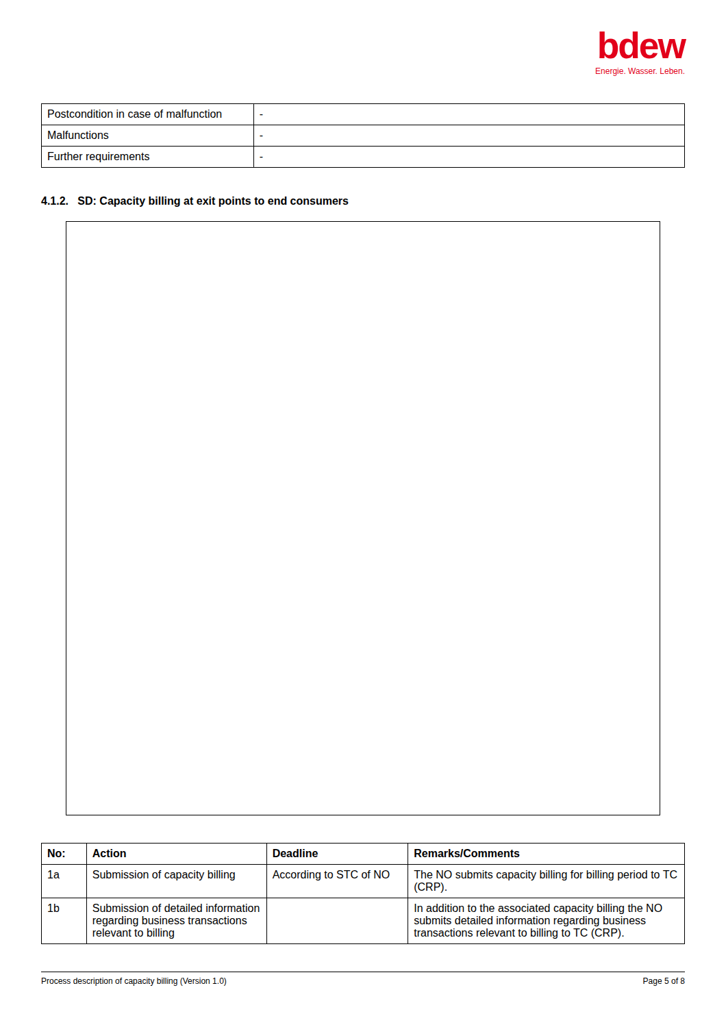bdew
Energie. Wasser. Leben.
| Postcondition in case of malfunction | - |
| Malfunctions | - |
| Further requirements | - |
4.1.2. SD: Capacity billing at exit points to end consumers
| No: | Action | Deadline | Remarks/Comments |
| --- | --- | --- | --- |
| 1a | Submission of capacity billing | According to STC of NO | The NO submits capacity billing for billing period to TC (CRP). |
| 1b | Submission of detailed information regarding business transactions relevant to billing | | In addition to the associated capacity billing the NO submits detailed information regarding business transactions relevant to billing to TC (CRP). |
Process description of capacity billing (Version 1.0) Page 5 of 8